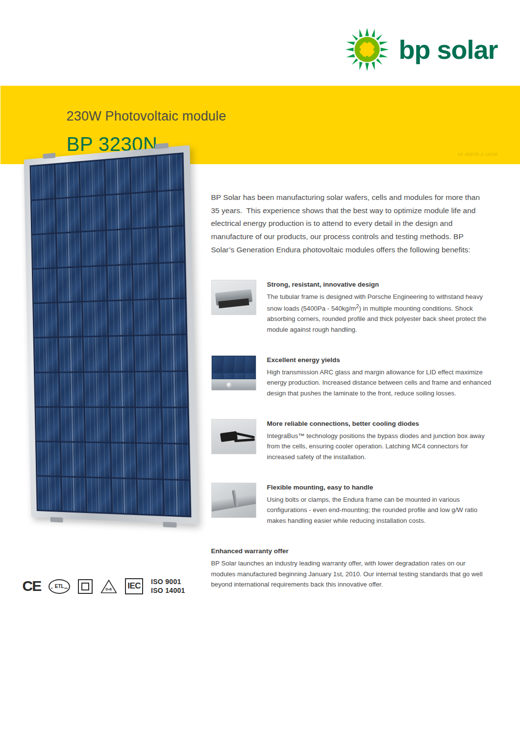bp solar
230W Photovoltaic module
BP 3230N
10 4097E-2 10/10
BP Solar has been manufacturing solar wafers, cells and modules for more than 35 years. This experience shows that the best way to optimize module life and electrical energy production is to attend to every detail in the design and manufacture of our products, our process controls and testing methods. BP Solar’s Generation Endura photovoltaic modules offers the following benefits:
Strong, resistant, innovative design
The tubular frame is designed with Porsche Engineering to withstand heavy snow loads (5400Pa - 540kg/m2) in multiple mounting conditions. Shock absorbing corners, rounded profile and thick polyester back sheet protect the module against rough handling.
Excellent energy yields
High transmission ARC glass and margin allowance for LID effect maximize energy production. Increased distance between cells and frame and enhanced design that pushes the laminate to the front, reduce soiling losses.
More reliable connections, better cooling diodes
IntegraBus™ technology positions the bypass diodes and junction box away from the cells, ensuring cooler operation. Latching MC4 connectors for increased safety of the installation.
Flexible mounting, easy to handle
Using bolts or clamps, the Endura frame can be mounted in various configurations - even end-mounting; the rounded profile and low g/W ratio makes handling easier while reducing installation costs.
Enhanced warranty offer
BP Solar launches an industry leading warranty offer, with lower degradation rates on our modules manufactured beginning January 1st, 2010. Our internal testing standards that go well beyond international requirements back this innovative offer.
CE
cETLus
D•E
IEC
ISO 9001
ISO 14001